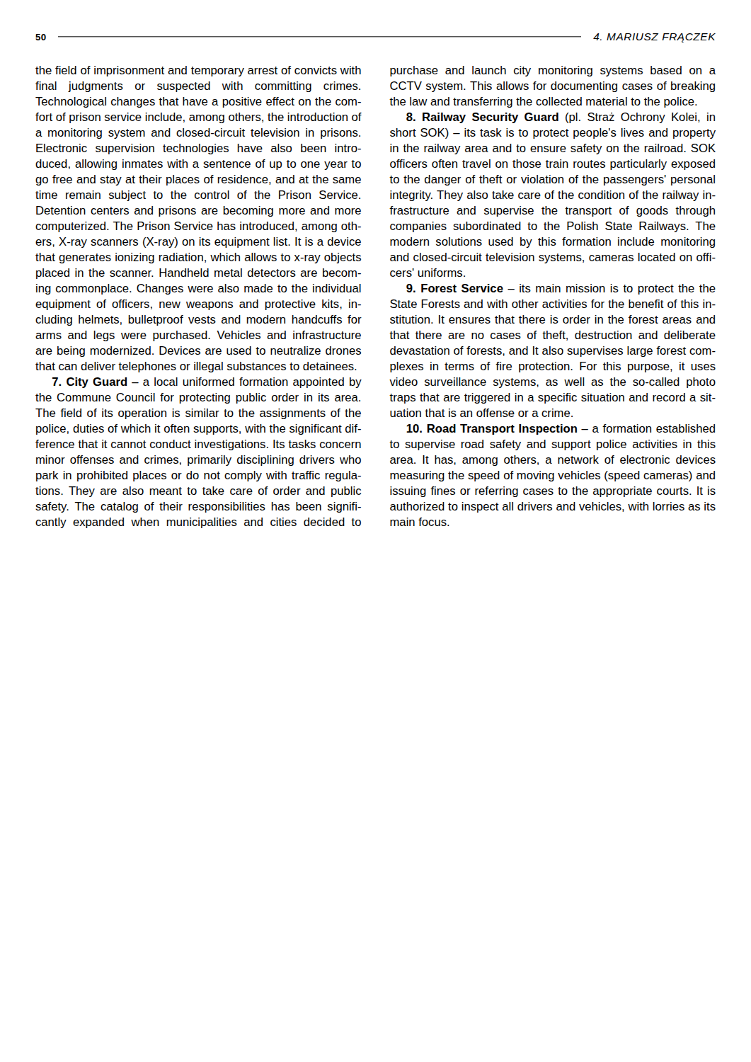50 4. Mariusz Frączek
the field of imprisonment and temporary arrest of convicts with final judgments or suspected with committing crimes. Technological changes that have a positive effect on the comfort of prison service include, among others, the introduction of a monitoring system and closed-circuit television in prisons. Electronic supervision technologies have also been introduced, allowing inmates with a sentence of up to one year to go free and stay at their places of residence, and at the same time remain subject to the control of the Prison Service. Detention centers and prisons are becoming more and more computerized. The Prison Service has introduced, among others, X-ray scanners (X-ray) on its equipment list. It is a device that generates ionizing radiation, which allows to x-ray objects placed in the scanner. Handheld metal detectors are becoming commonplace. Changes were also made to the individual equipment of officers, new weapons and protective kits, including helmets, bulletproof vests and modern handcuffs for arms and legs were purchased. Vehicles and infrastructure are being modernized. Devices are used to neutralize drones that can deliver telephones or illegal substances to detainees.
7. City Guard – a local uniformed formation appointed by the Commune Council for protecting public order in its area. The field of its operation is similar to the assignments of the police, duties of which it often supports, with the significant difference that it cannot conduct investigations. Its tasks concern minor offenses and crimes, primarily disciplining drivers who park in prohibited places or do not comply with traffic regulations. They are also meant to take care of order and public safety. The catalog of their responsibilities has been significantly expanded when municipalities and cities decided to purchase and launch city monitoring systems based on a CCTV system. This allows for documenting cases of breaking the law and transferring the collected material to the police.
8. Railway Security Guard (pl. Straż Ochrony Kolei, in short SOK) – its task is to protect people's lives and property in the railway area and to ensure safety on the railroad. SOK officers often travel on those train routes particularly exposed to the danger of theft or violation of the passengers' personal integrity. They also take care of the condition of the railway infrastructure and supervise the transport of goods through companies subordinated to the Polish State Railways. The modern solutions used by this formation include monitoring and closed-circuit television systems, cameras located on officers' uniforms.
9. Forest Service – its main mission is to protect the the State Forests and with other activities for the benefit of this institution. It ensures that there is order in the forest areas and that there are no cases of theft, destruction and deliberate devastation of forests, and It also supervises large forest complexes in terms of fire protection. For this purpose, it uses video surveillance systems, as well as the so-called photo traps that are triggered in a specific situation and record a situation that is an offense or a crime.
10. Road Transport Inspection – a formation established to supervise road safety and support police activities in this area. It has, among others, a network of electronic devices measuring the speed of moving vehicles (speed cameras) and issuing fines or referring cases to the appropriate courts. It is authorized to inspect all drivers and vehicles, with lorries as its main focus.